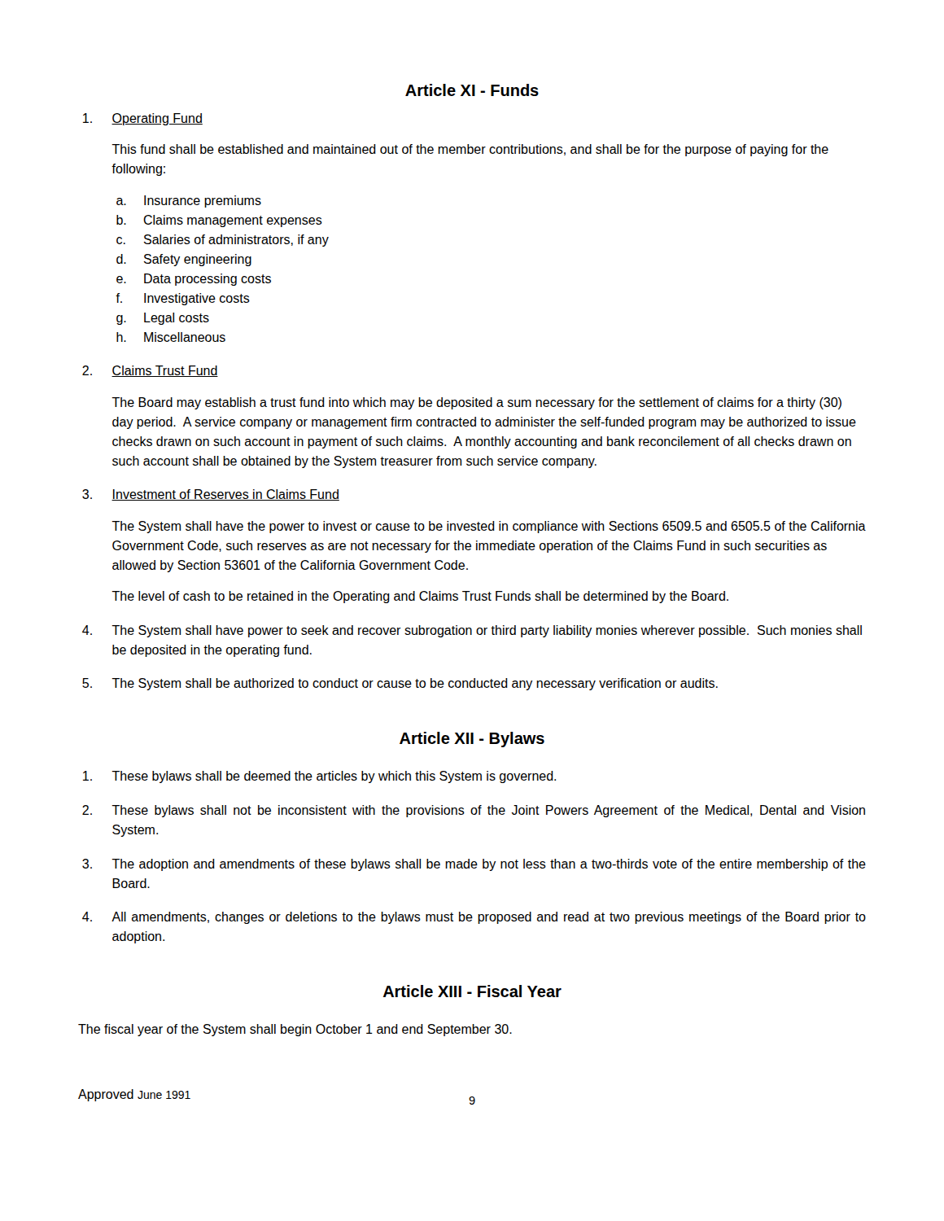Article XI - Funds
Operating Fund
This fund shall be established and maintained out of the member contributions, and shall be for the purpose of paying for the following:
Insurance premiums
Claims management expenses
Salaries of administrators, if any
Safety engineering
Data processing costs
Investigative costs
Legal costs
Miscellaneous
Claims Trust Fund
The Board may establish a trust fund into which may be deposited a sum necessary for the settlement of claims for a thirty (30) day period. A service company or management firm contracted to administer the self-funded program may be authorized to issue checks drawn on such account in payment of such claims. A monthly accounting and bank reconcilement of all checks drawn on such account shall be obtained by the System treasurer from such service company.
Investment of Reserves in Claims Fund
The System shall have the power to invest or cause to be invested in compliance with Sections 6509.5 and 6505.5 of the California Government Code, such reserves as are not necessary for the immediate operation of the Claims Fund in such securities as allowed by Section 53601 of the California Government Code.
The level of cash to be retained in the Operating and Claims Trust Funds shall be determined by the Board.
The System shall have power to seek and recover subrogation or third party liability monies wherever possible. Such monies shall be deposited in the operating fund.
The System shall be authorized to conduct or cause to be conducted any necessary verification or audits.
Article XII - Bylaws
These bylaws shall be deemed the articles by which this System is governed.
These bylaws shall not be inconsistent with the provisions of the Joint Powers Agreement of the Medical, Dental and Vision System.
The adoption and amendments of these bylaws shall be made by not less than a two-thirds vote of the entire membership of the Board.
All amendments, changes or deletions to the bylaws must be proposed and read at two previous meetings of the Board prior to adoption.
Article XIII - Fiscal Year
The fiscal year of the System shall begin October 1 and end September 30.
Approved June 1991
9